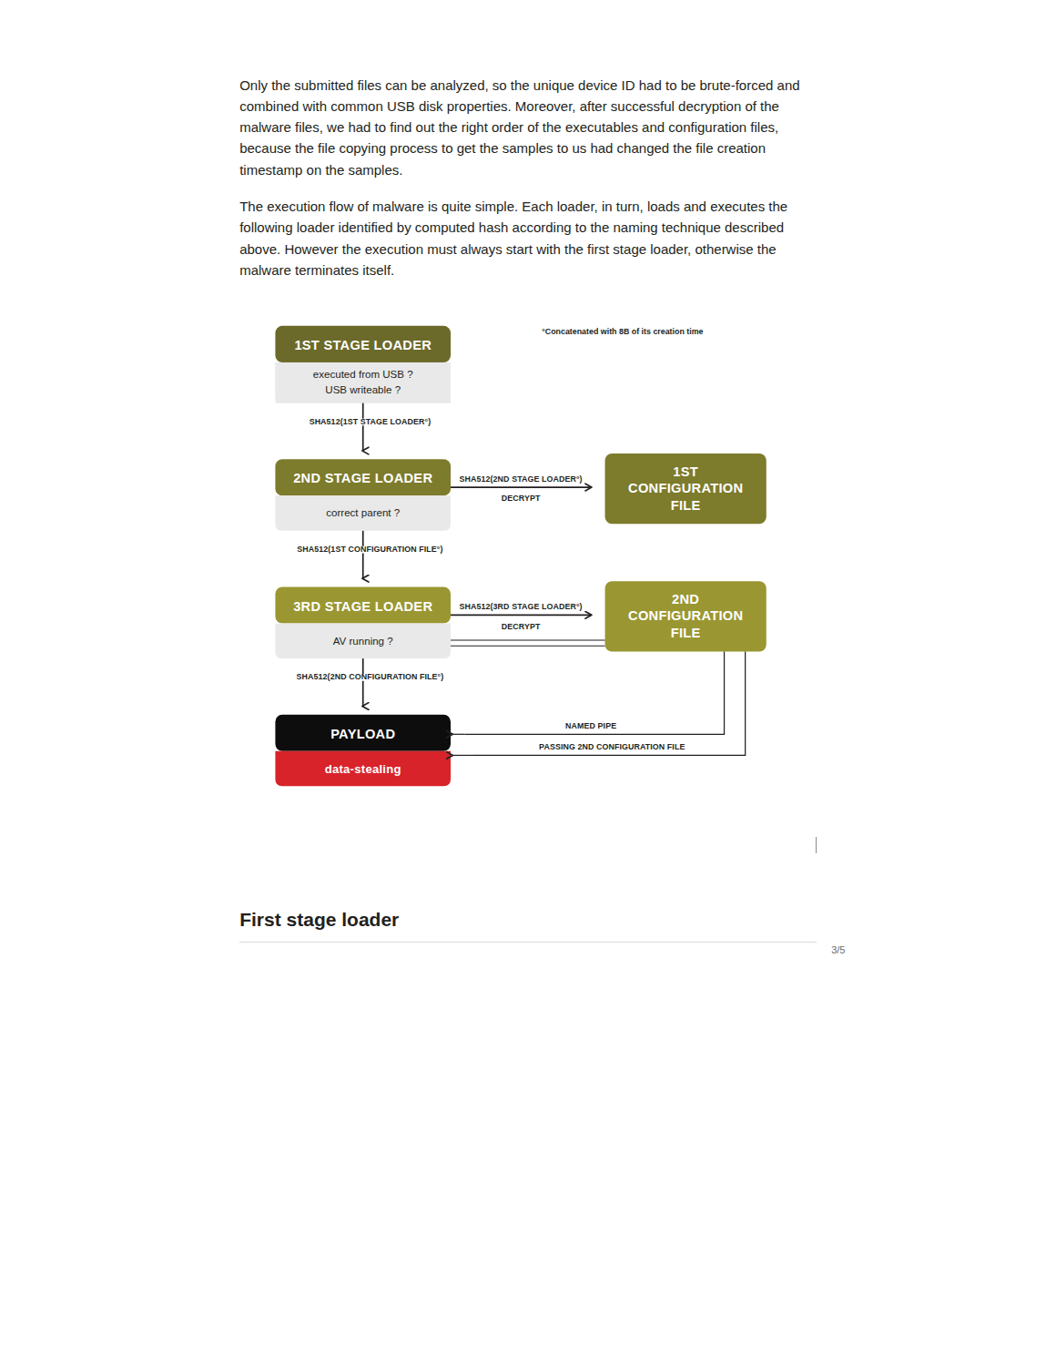Only the submitted files can be analyzed, so the unique device ID had to be brute-forced and combined with common USB disk properties. Moreover, after successful decryption of the malware files, we had to find out the right order of the executables and configuration files, because the file copying process to get the samples to us had changed the file creation timestamp on the samples.
The execution flow of malware is quite simple. Each loader, in turn, loads and executes the following loader identified by computed hash according to the naming technique described above. However the execution must always start with the first stage loader, otherwise the malware terminates itself.
°Concatenated with 8B of its creation time 1ST STAGE LOADER executed from USB ? USB writeable ? SHA512(1ST STAGE LOADER°) 2ND STAGE LOADER correct parent ? SHA512(2ND STAGE LOADER°) DECRYPT 1ST CONFIGURATION FILE SHA512(1ST CONFIGURATION FILE°) 3RD STAGE LOADER AV running ? SHA512(3RD STAGE LOADER°) DECRYPT 2ND CONFIGURATION FILE SHA512(2ND CONFIGURATION FILE°) PAYLOAD data-stealing NAMED PIPE PASSING 2ND CONFIGURATION FILE
First stage loader
3/5